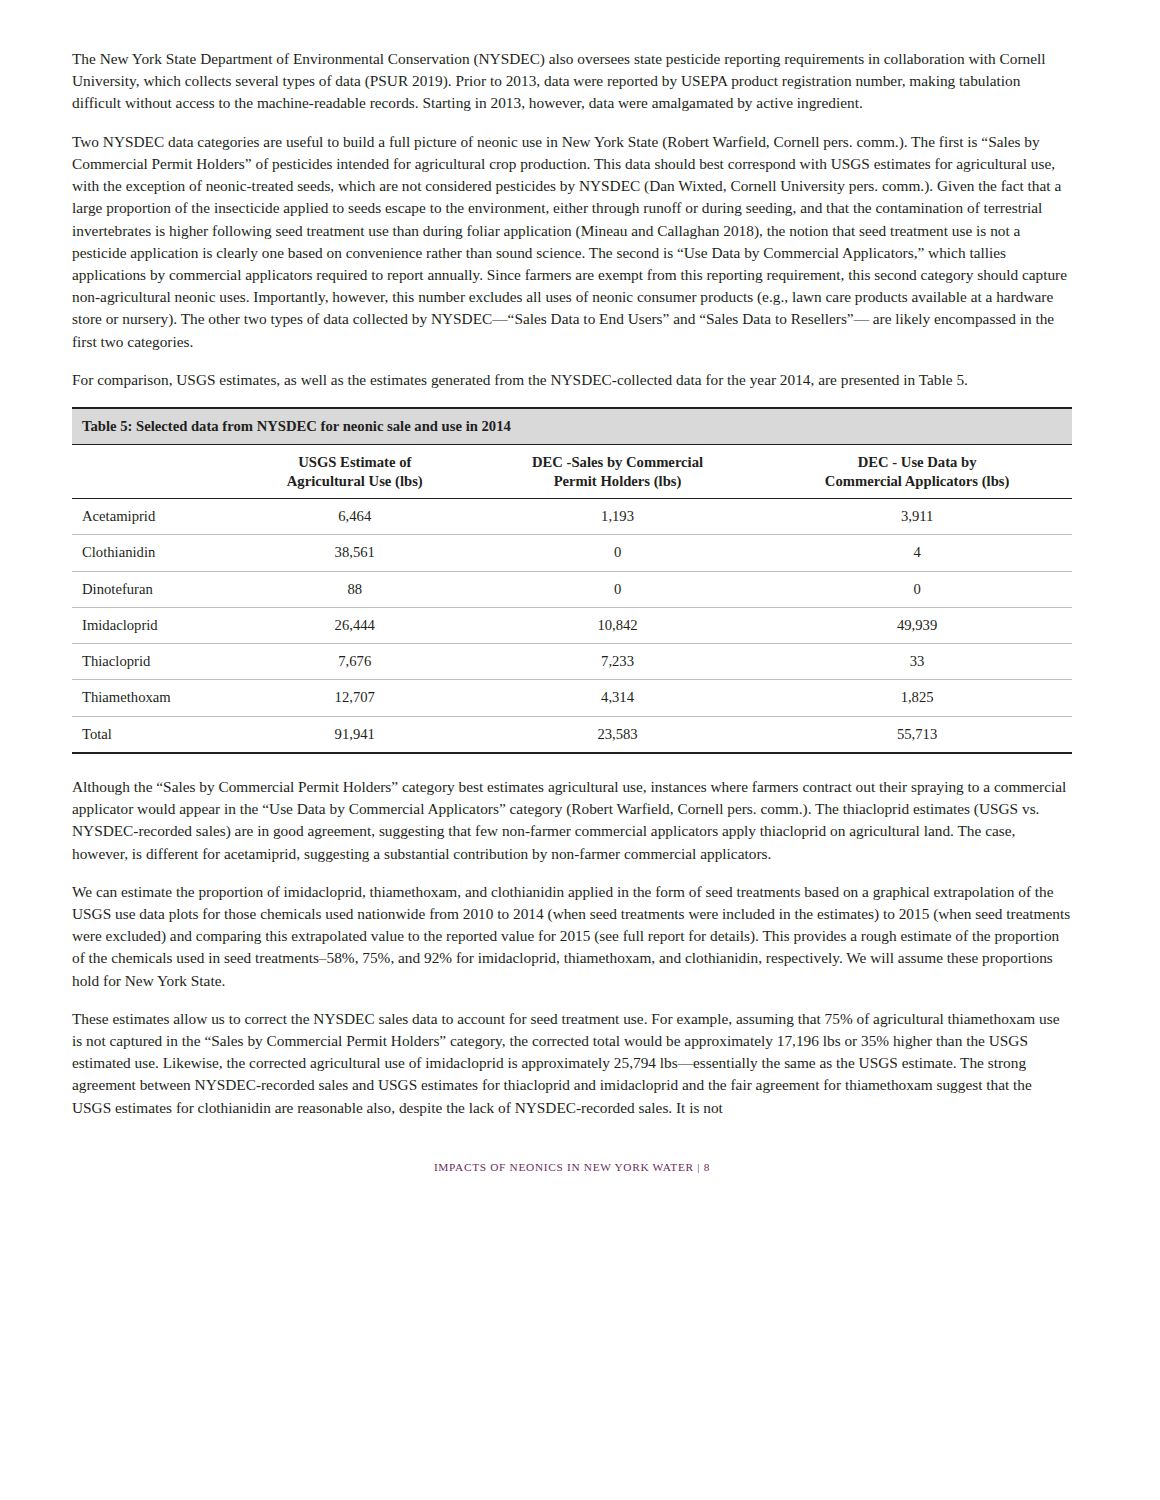The New York State Department of Environmental Conservation (NYSDEC) also oversees state pesticide reporting requirements in collaboration with Cornell University, which collects several types of data (PSUR 2019). Prior to 2013, data were reported by USEPA product registration number, making tabulation difficult without access to the machine-readable records. Starting in 2013, however, data were amalgamated by active ingredient.
Two NYSDEC data categories are useful to build a full picture of neonic use in New York State (Robert Warfield, Cornell pers. comm.). The first is “Sales by Commercial Permit Holders” of pesticides intended for agricultural crop production. This data should best correspond with USGS estimates for agricultural use, with the exception of neonic-treated seeds, which are not considered pesticides by NYSDEC (Dan Wixted, Cornell University pers. comm.). Given the fact that a large proportion of the insecticide applied to seeds escape to the environment, either through runoff or during seeding, and that the contamination of terrestrial invertebrates is higher following seed treatment use than during foliar application (Mineau and Callaghan 2018), the notion that seed treatment use is not a pesticide application is clearly one based on convenience rather than sound science. The second is “Use Data by Commercial Applicators,” which tallies applications by commercial applicators required to report annually. Since farmers are exempt from this reporting requirement, this second category should capture non-agricultural neonic uses. Importantly, however, this number excludes all uses of neonic consumer products (e.g., lawn care products available at a hardware store or nursery). The other two types of data collected by NYSDEC—“Sales Data to End Users” and “Sales Data to Resellers”— are likely encompassed in the first two categories.
For comparison, USGS estimates, as well as the estimates generated from the NYSDEC-collected data for the year 2014, are presented in Table 5.
Table 5: Selected data from NYSDEC for neonic sale and use in 2014
| | USGS Estimate of Agricultural Use (lbs) | DEC -Sales by Commercial Permit Holders (lbs) | DEC - Use Data by Commercial Applicators (lbs) |
| --- | --- | --- | --- |
| Acetamiprid | 6,464 | 1,193 | 3,911 |
| Clothianidin | 38,561 | 0 | 4 |
| Dinotefuran | 88 | 0 | 0 |
| Imidacloprid | 26,444 | 10,842 | 49,939 |
| Thiacloprid | 7,676 | 7,233 | 33 |
| Thiamethoxam | 12,707 | 4,314 | 1,825 |
| Total | 91,941 | 23,583 | 55,713 |
Although the “Sales by Commercial Permit Holders” category best estimates agricultural use, instances where farmers contract out their spraying to a commercial applicator would appear in the “Use Data by Commercial Applicators” category (Robert Warfield, Cornell pers. comm.). The thiacloprid estimates (USGS vs. NYSDEC-recorded sales) are in good agreement, suggesting that few non-farmer commercial applicators apply thiacloprid on agricultural land. The case, however, is different for acetamiprid, suggesting a substantial contribution by non-farmer commercial applicators.
We can estimate the proportion of imidacloprid, thiamethoxam, and clothianidin applied in the form of seed treatments based on a graphical extrapolation of the USGS use data plots for those chemicals used nationwide from 2010 to 2014 (when seed treatments were included in the estimates) to 2015 (when seed treatments were excluded) and comparing this extrapolated value to the reported value for 2015 (see full report for details). This provides a rough estimate of the proportion of the chemicals used in seed treatments–58%, 75%, and 92% for imidacloprid, thiamethoxam, and clothianidin, respectively. We will assume these proportions hold for New York State.
These estimates allow us to correct the NYSDEC sales data to account for seed treatment use. For example, assuming that 75% of agricultural thiamethoxam use is not captured in the “Sales by Commercial Permit Holders” category, the corrected total would be approximately 17,196 lbs or 35% higher than the USGS estimated use. Likewise, the corrected agricultural use of imidacloprid is approximately 25,794 lbs—essentially the same as the USGS estimate. The strong agreement between NYSDEC-recorded sales and USGS estimates for thiacloprid and imidacloprid and the fair agreement for thiamethoxam suggest that the USGS estimates for clothianidin are reasonable also, despite the lack of NYSDEC-recorded sales. It is not
Impacts of Neonics in New York Water | 8